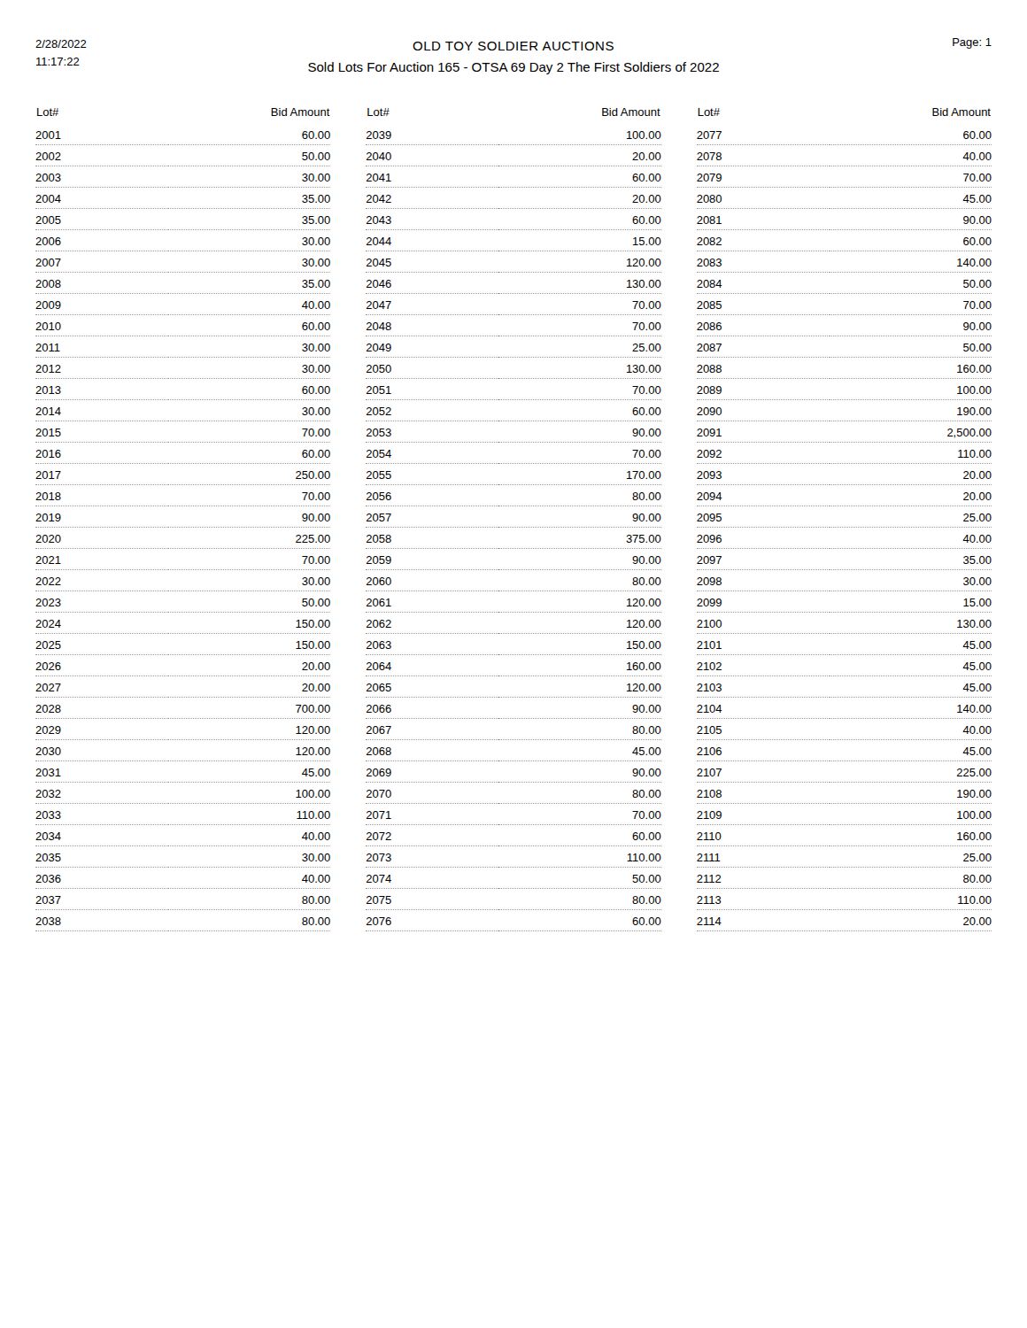2/28/2022
11:17:22
Page: 1
OLD TOY SOLDIER AUCTIONS
Sold Lots For Auction 165 - OTSA 69 Day 2 The First Soldiers of 2022
| Lot# | Bid Amount |
| --- | --- |
| 2001 | 60.00 |
| 2002 | 50.00 |
| 2003 | 30.00 |
| 2004 | 35.00 |
| 2005 | 35.00 |
| 2006 | 30.00 |
| 2007 | 30.00 |
| 2008 | 35.00 |
| 2009 | 40.00 |
| 2010 | 60.00 |
| 2011 | 30.00 |
| 2012 | 30.00 |
| 2013 | 60.00 |
| 2014 | 30.00 |
| 2015 | 70.00 |
| 2016 | 60.00 |
| 2017 | 250.00 |
| 2018 | 70.00 |
| 2019 | 90.00 |
| 2020 | 225.00 |
| 2021 | 70.00 |
| 2022 | 30.00 |
| 2023 | 50.00 |
| 2024 | 150.00 |
| 2025 | 150.00 |
| 2026 | 20.00 |
| 2027 | 20.00 |
| 2028 | 700.00 |
| 2029 | 120.00 |
| 2030 | 120.00 |
| 2031 | 45.00 |
| 2032 | 100.00 |
| 2033 | 110.00 |
| 2034 | 40.00 |
| 2035 | 30.00 |
| 2036 | 40.00 |
| 2037 | 80.00 |
| 2038 | 80.00 |
| Lot# | Bid Amount |
| --- | --- |
| 2039 | 100.00 |
| 2040 | 20.00 |
| 2041 | 60.00 |
| 2042 | 20.00 |
| 2043 | 60.00 |
| 2044 | 15.00 |
| 2045 | 120.00 |
| 2046 | 130.00 |
| 2047 | 70.00 |
| 2048 | 70.00 |
| 2049 | 25.00 |
| 2050 | 130.00 |
| 2051 | 70.00 |
| 2052 | 60.00 |
| 2053 | 90.00 |
| 2054 | 70.00 |
| 2055 | 170.00 |
| 2056 | 80.00 |
| 2057 | 90.00 |
| 2058 | 375.00 |
| 2059 | 90.00 |
| 2060 | 80.00 |
| 2061 | 120.00 |
| 2062 | 120.00 |
| 2063 | 150.00 |
| 2064 | 160.00 |
| 2065 | 120.00 |
| 2066 | 90.00 |
| 2067 | 80.00 |
| 2068 | 45.00 |
| 2069 | 90.00 |
| 2070 | 80.00 |
| 2071 | 70.00 |
| 2072 | 60.00 |
| 2073 | 110.00 |
| 2074 | 50.00 |
| 2075 | 80.00 |
| 2076 | 60.00 |
| Lot# | Bid Amount |
| --- | --- |
| 2077 | 60.00 |
| 2078 | 40.00 |
| 2079 | 70.00 |
| 2080 | 45.00 |
| 2081 | 90.00 |
| 2082 | 60.00 |
| 2083 | 140.00 |
| 2084 | 50.00 |
| 2085 | 70.00 |
| 2086 | 90.00 |
| 2087 | 50.00 |
| 2088 | 160.00 |
| 2089 | 100.00 |
| 2090 | 190.00 |
| 2091 | 2,500.00 |
| 2092 | 110.00 |
| 2093 | 20.00 |
| 2094 | 20.00 |
| 2095 | 25.00 |
| 2096 | 40.00 |
| 2097 | 35.00 |
| 2098 | 30.00 |
| 2099 | 15.00 |
| 2100 | 130.00 |
| 2101 | 45.00 |
| 2102 | 45.00 |
| 2103 | 45.00 |
| 2104 | 140.00 |
| 2105 | 40.00 |
| 2106 | 45.00 |
| 2107 | 225.00 |
| 2108 | 190.00 |
| 2109 | 100.00 |
| 2110 | 160.00 |
| 2111 | 25.00 |
| 2112 | 80.00 |
| 2113 | 110.00 |
| 2114 | 20.00 |